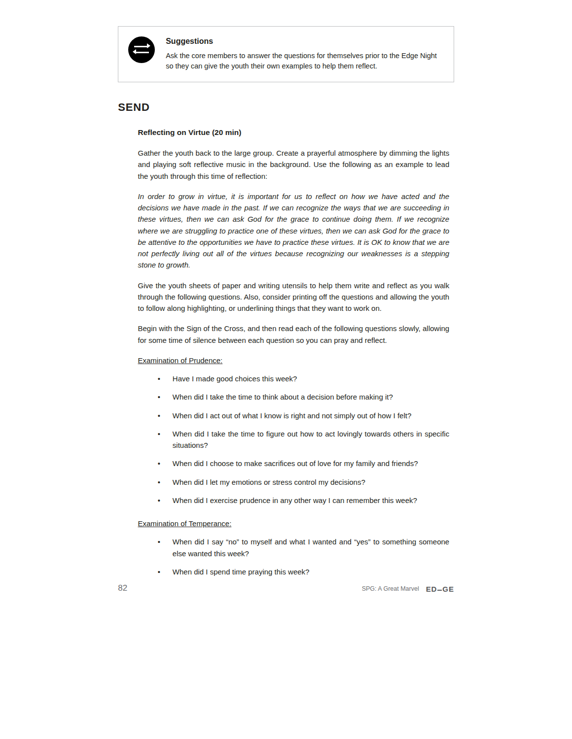Suggestions
Ask the core members to answer the questions for themselves prior to the Edge Night so they can give the youth their own examples to help them reflect.
SEND
Reflecting on Virtue (20 min)
Gather the youth back to the large group. Create a prayerful atmosphere by dimming the lights and playing soft reflective music in the background. Use the following as an example to lead the youth through this time of reflection:
In order to grow in virtue, it is important for us to reflect on how we have acted and the decisions we have made in the past. If we can recognize the ways that we are succeeding in these virtues, then we can ask God for the grace to continue doing them. If we recognize where we are struggling to practice one of these virtues, then we can ask God for the grace to be attentive to the opportunities we have to practice these virtues. It is OK to know that we are not perfectly living out all of the virtues because recognizing our weaknesses is a stepping stone to growth.
Give the youth sheets of paper and writing utensils to help them write and reflect as you walk through the following questions. Also, consider printing off the questions and allowing the youth to follow along highlighting, or underlining things that they want to work on.
Begin with the Sign of the Cross, and then read each of the following questions slowly, allowing for some time of silence between each question so you can pray and reflect.
Examination of Prudence:
Have I made good choices this week?
When did I take the time to think about a decision before making it?
When did I act out of what I know is right and not simply out of how I felt?
When did I take the time to figure out how to act lovingly towards others in specific situations?
When did I choose to make sacrifices out of love for my family and friends?
When did I let my emotions or stress control my decisions?
When did I exercise prudence in any other way I can remember this week?
Examination of Temperance:
When did I say “no” to myself and what I wanted and “yes” to something someone else wanted this week?
When did I spend time praying this week?
82
SPG: A Great Marvel ED GE